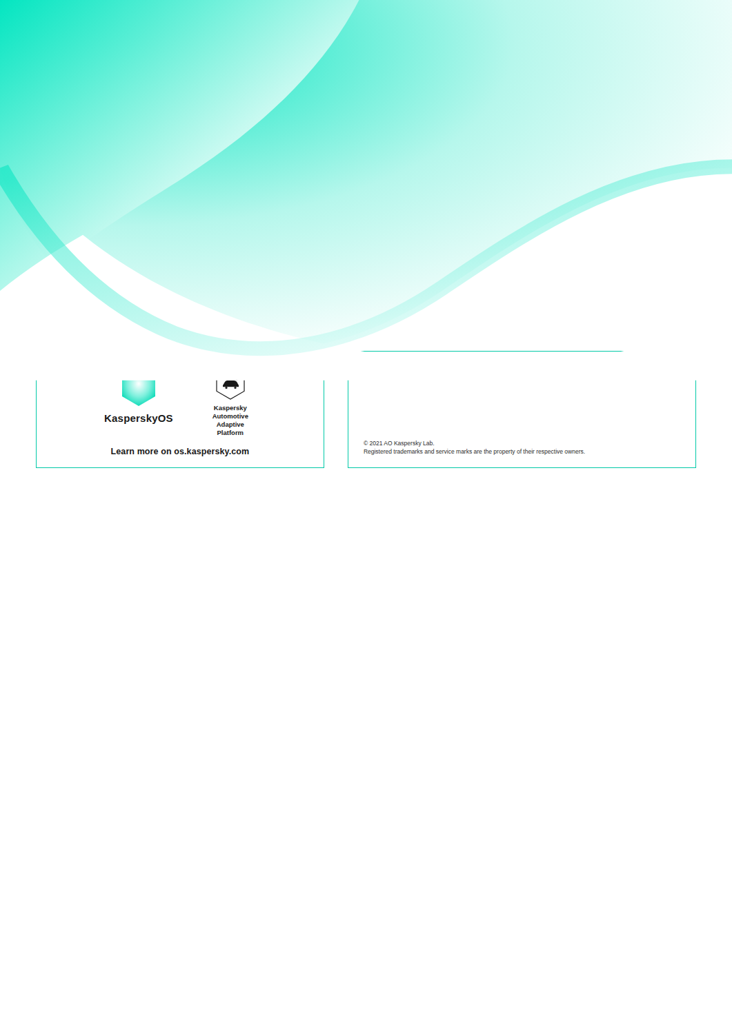KasperskyOS
Kaspersky
Automotive
Adaptive
Platform
Learn more on os.kaspersky.com
www.kaspersky.com
© 2021 AO Kaspersky Lab.
Registered trademarks and service marks are the property of their respective owners.